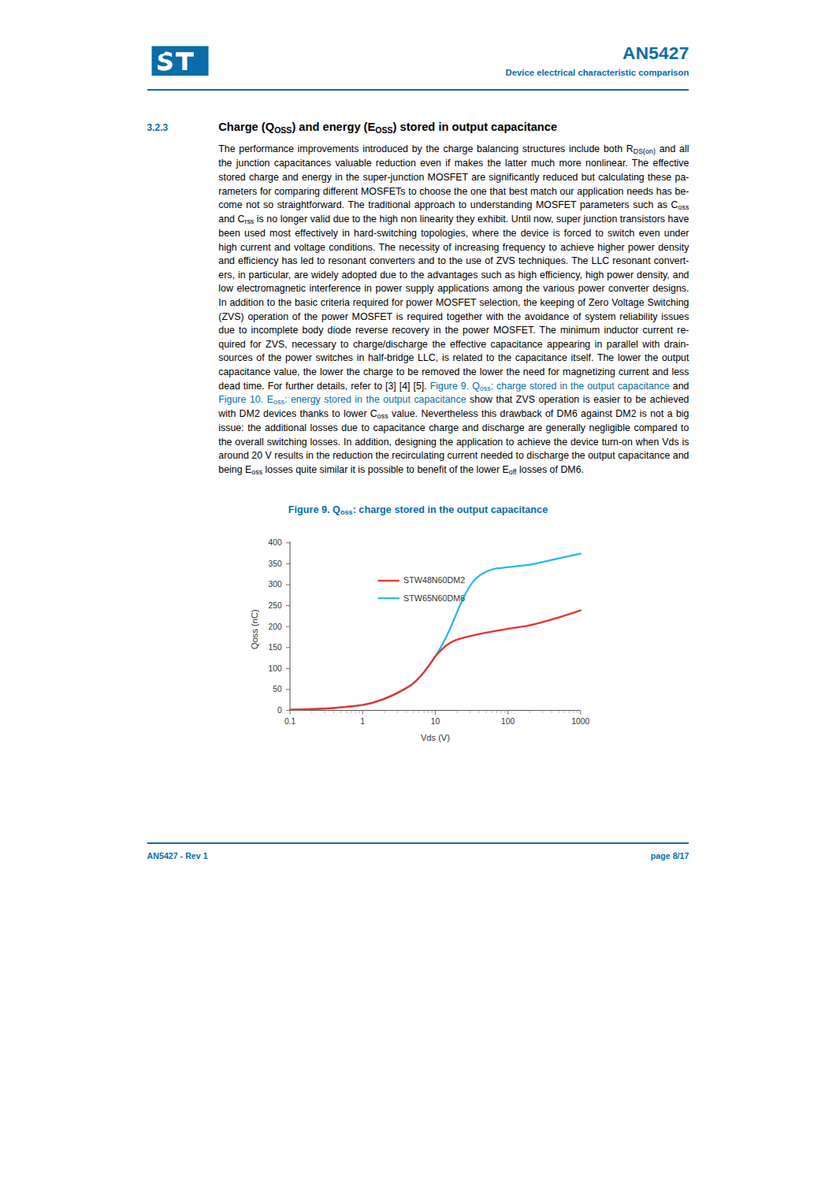ST
AN5427
Device electrical characteristic comparison
3.2.3
Charge (QOSS) and energy (EOSS) stored in output capacitance
The performance improvements introduced by the charge balancing structures include both RDS(on) and all the junction capacitances valuable reduction even if makes the latter much more nonlinear. The effective stored charge and energy in the super-junction MOSFET are significantly reduced but calculating these parameters for comparing different MOSFETs to choose the one that best match our application needs has become not so straightforward. The traditional approach to understanding MOSFET parameters such as Coss and Crss is no longer valid due to the high non linearity they exhibit. Until now, super junction transistors have been used most effectively in hard-switching topologies, where the device is forced to switch even under high current and voltage conditions. The necessity of increasing frequency to achieve higher power density and efficiency has led to resonant converters and to the use of ZVS techniques. The LLC resonant converters, in particular, are widely adopted due to the advantages such as high efficiency, high power density, and low electromagnetic interference in power supply applications among the various power converter designs. In addition to the basic criteria required for power MOSFET selection, the keeping of Zero Voltage Switching (ZVS) operation of the power MOSFET is required together with the avoidance of system reliability issues due to incomplete body diode reverse recovery in the power MOSFET. The minimum inductor current required for ZVS, necessary to charge/discharge the effective capacitance appearing in parallel with drain-sources of the power switches in half-bridge LLC, is related to the capacitance itself. The lower the output capacitance value, the lower the charge to be removed the lower the need for magnetizing current and less dead time. For further details, refer to [3] [4] [5]. Figure 9. Qoss: charge stored in the output capacitance and Figure 10. Eoss: energy stored in the output capacitance show that ZVS operation is easier to be achieved with DM2 devices thanks to lower Coss value. Nevertheless this drawback of DM6 against DM2 is not a big issue: the additional losses due to capacitance charge and discharge are generally negligible compared to the overall switching losses. In addition, designing the application to achieve the device turn-on when Vds is around 20 V results in the reduction the recirculating current needed to discharge the output capacitance and being Eoss losses quite similar it is possible to benefit of the lower Eoff losses of DM6.
Figure 9. Qoss: charge stored in the output capacitance
Qoss vs Vds 0 50 100 150 200 250 300 350 400 Qoss (nC) 0.1 1 10 100 1000 Vds (V) STW48N60DM2 STW65N60DM6
AN5427 - Rev 1
page 8/17